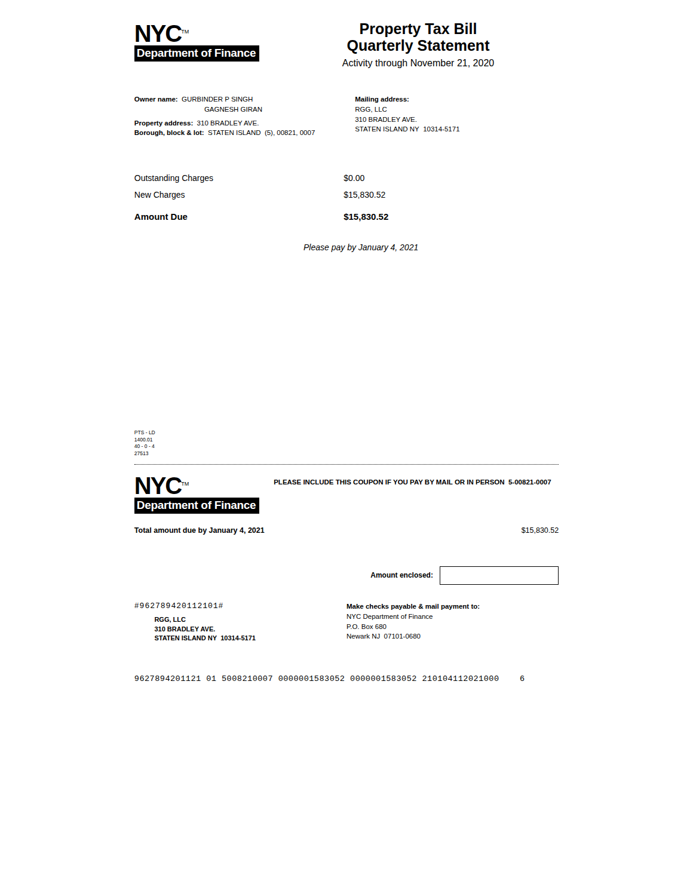NYCTM
Department of Finance
Property Tax Bill
Quarterly Statement
Activity through November 21, 2020
Owner name: GURBINDER P SINGH
GAGNESH GIRAN
Property address: 310 BRADLEY AVE.
Borough, block & lot: STATEN ISLAND (5), 00821, 0007
Mailing address:
RGG, LLC
310 BRADLEY AVE.
STATEN ISLAND NY 10314-5171
| Outstanding Charges | $0.00 |
| New Charges | $15,830.52 |
| Amount Due | $15,830.52 |
Please pay by January 4, 2021
PTS - LD
1400.01
40 - 0 - 4
27513
NYCTM
Department of Finance
PLEASE INCLUDE THIS COUPON IF YOU PAY BY MAIL OR IN PERSON 5-00821-0007
Total amount due by January 4, 2021
$15,830.52
Amount enclosed:
#962789420112101#
RGG, LLC
310 BRADLEY AVE.
STATEN ISLAND NY 10314-5171
Make checks payable & mail payment to:
NYC Department of Finance
P.O. Box 680
Newark NJ 07101-0680
9627894201121 01 5008210007 0000001583052 0000001583052 210104112021000 6